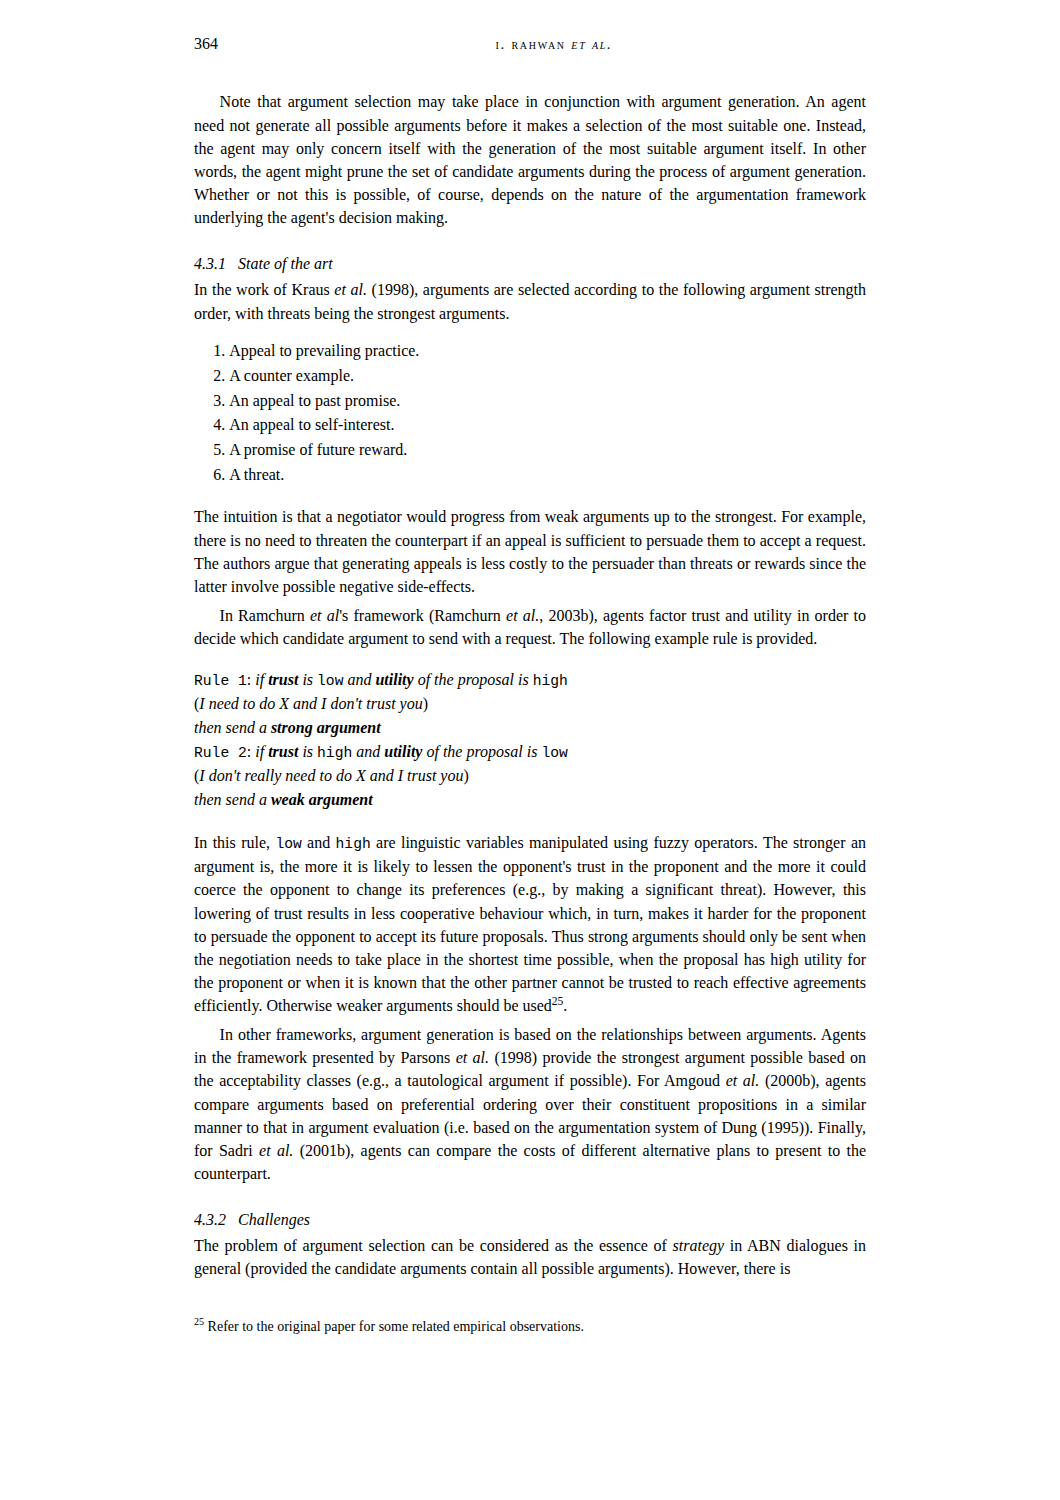364 i. rahwan et al.
Note that argument selection may take place in conjunction with argument generation. An agent need not generate all possible arguments before it makes a selection of the most suitable one. Instead, the agent may only concern itself with the generation of the most suitable argument itself. In other words, the agent might prune the set of candidate arguments during the process of argument generation. Whether or not this is possible, of course, depends on the nature of the argumentation framework underlying the agent's decision making.
4.3.1 State of the art
In the work of Kraus et al. (1998), arguments are selected according to the following argument strength order, with threats being the strongest arguments.
Appeal to prevailing practice.
A counter example.
An appeal to past promise.
An appeal to self-interest.
A promise of future reward.
A threat.
The intuition is that a negotiator would progress from weak arguments up to the strongest. For example, there is no need to threaten the counterpart if an appeal is sufficient to persuade them to accept a request. The authors argue that generating appeals is less costly to the persuader than threats or rewards since the latter involve possible negative side-effects.
In Ramchurn et al's framework (Ramchurn et al., 2003b), agents factor trust and utility in order to decide which candidate argument to send with a request. The following example rule is provided.
Rule 1: if trust is low and utility of the proposal is high
(I need to do X and I don't trust you)
then send a strong argument
Rule 2: if trust is high and utility of the proposal is low
(I don't really need to do X and I trust you)
then send a weak argument
In this rule, low and high are linguistic variables manipulated using fuzzy operators. The stronger an argument is, the more it is likely to lessen the opponent's trust in the proponent and the more it could coerce the opponent to change its preferences (e.g., by making a significant threat). However, this lowering of trust results in less cooperative behaviour which, in turn, makes it harder for the proponent to persuade the opponent to accept its future proposals. Thus strong arguments should only be sent when the negotiation needs to take place in the shortest time possible, when the proposal has high utility for the proponent or when it is known that the other partner cannot be trusted to reach effective agreements efficiently. Otherwise weaker arguments should be used25.
In other frameworks, argument generation is based on the relationships between arguments. Agents in the framework presented by Parsons et al. (1998) provide the strongest argument possible based on the acceptability classes (e.g., a tautological argument if possible). For Amgoud et al. (2000b), agents compare arguments based on preferential ordering over their constituent propositions in a similar manner to that in argument evaluation (i.e. based on the argumentation system of Dung (1995)). Finally, for Sadri et al. (2001b), agents can compare the costs of different alternative plans to present to the counterpart.
4.3.2 Challenges
The problem of argument selection can be considered as the essence of strategy in ABN dialogues in general (provided the candidate arguments contain all possible arguments). However, there is
25Refer to the original paper for some related empirical observations.